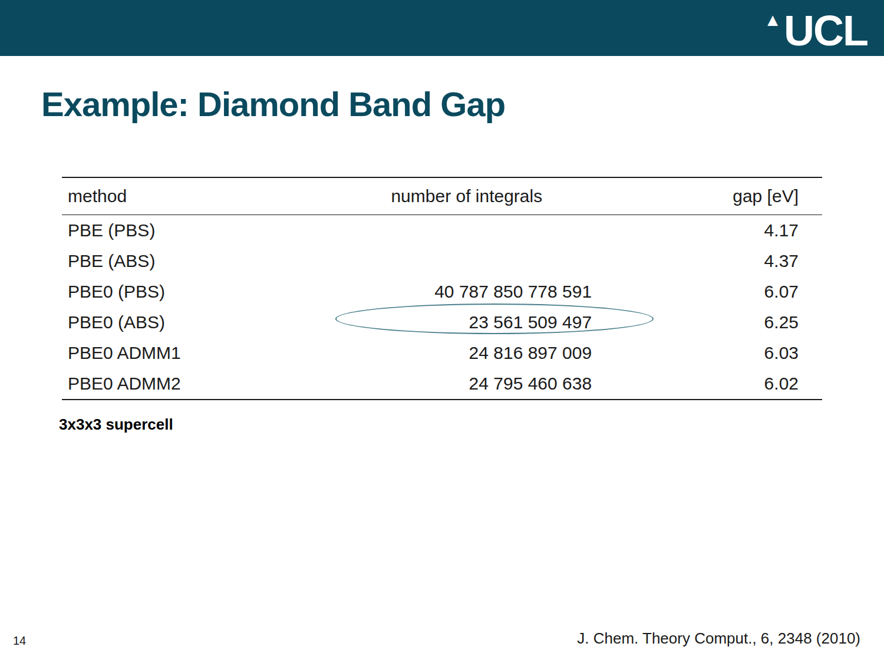▲UCL
Example: Diamond Band Gap
| method | number of integrals | gap [eV] |
| --- | --- | --- |
| PBE (PBS) | | 4.17 |
| PBE (ABS) | | 4.37 |
| PBE0 (PBS) | 40 787 850 778 591 | 6.07 |
| PBE0 (ABS) | 23 561 509 497 | 6.25 |
| PBE0 ADMM1 | 24 816 897 009 | 6.03 |
| PBE0 ADMM2 | 24 795 460 638 | 6.02 |
3x3x3 supercell
14 J. Chem. Theory Comput., 6, 2348 (2010)